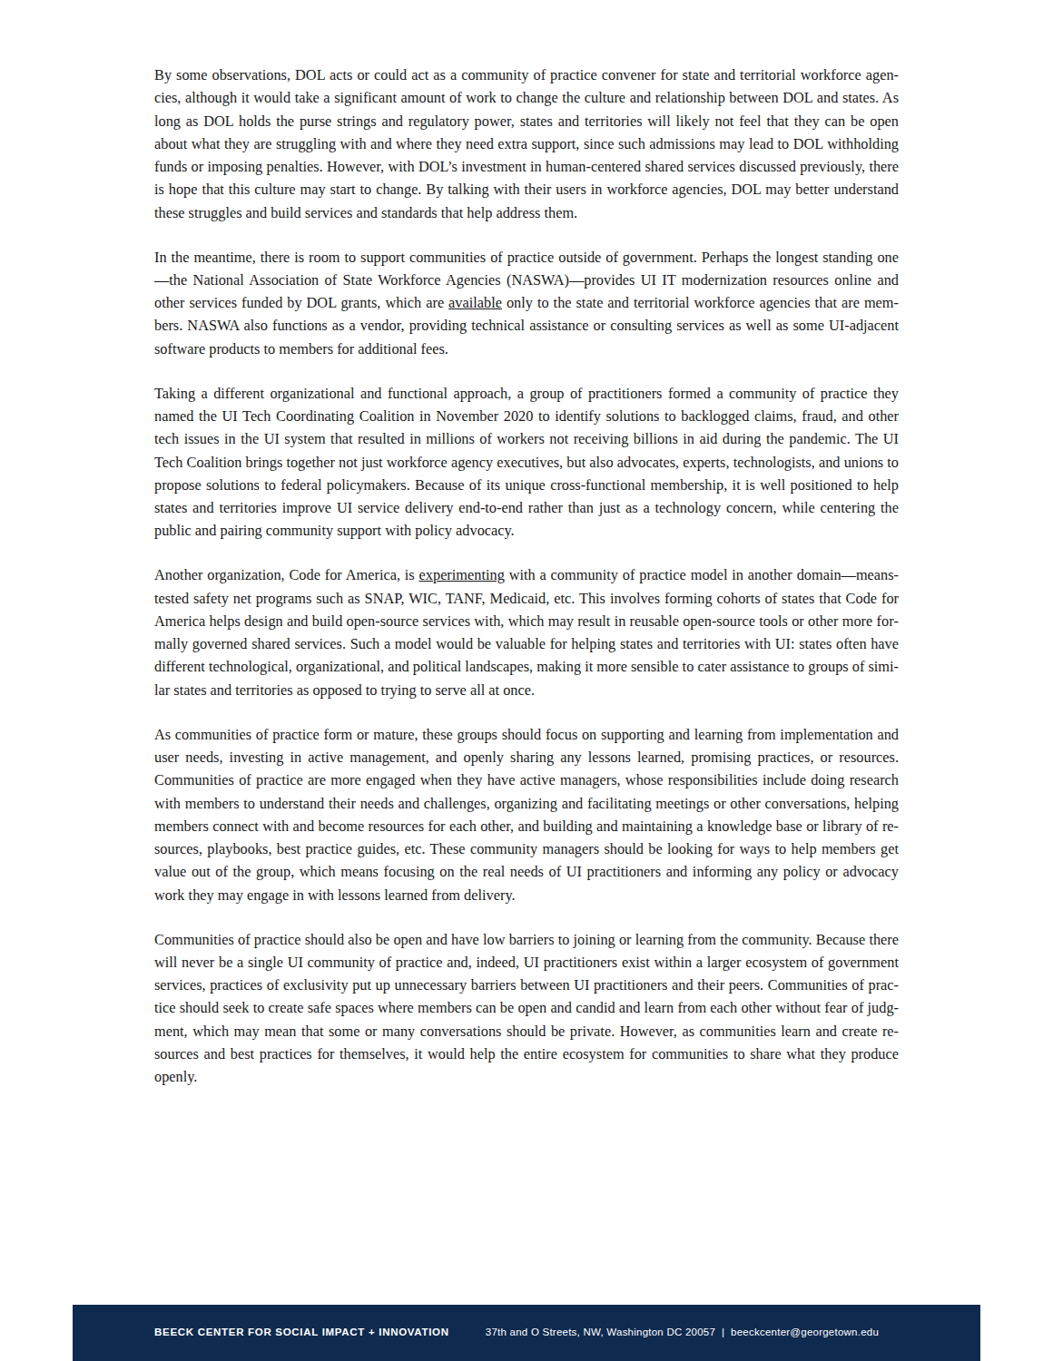By some observations, DOL acts or could act as a community of practice convener for state and territorial workforce agencies, although it would take a significant amount of work to change the culture and relationship between DOL and states. As long as DOL holds the purse strings and regulatory power, states and territories will likely not feel that they can be open about what they are struggling with and where they need extra support, since such admissions may lead to DOL withholding funds or imposing penalties. However, with DOL’s investment in human-centered shared services discussed previously, there is hope that this culture may start to change. By talking with their users in workforce agencies, DOL may better understand these struggles and build services and standards that help address them.
In the meantime, there is room to support communities of practice outside of government. Perhaps the longest standing one—the National Association of State Workforce Agencies (NASWA)—provides UI IT modernization resources online and other services funded by DOL grants, which are available only to the state and territorial workforce agencies that are members. NASWA also functions as a vendor, providing technical assistance or consulting services as well as some UI-adjacent software products to members for additional fees.
Taking a different organizational and functional approach, a group of practitioners formed a community of practice they named the UI Tech Coordinating Coalition in November 2020 to identify solutions to backlogged claims, fraud, and other tech issues in the UI system that resulted in millions of workers not receiving billions in aid during the pandemic. The UI Tech Coalition brings together not just workforce agency executives, but also advocates, experts, technologists, and unions to propose solutions to federal policymakers. Because of its unique cross-functional membership, it is well positioned to help states and territories improve UI service delivery end-to-end rather than just as a technology concern, while centering the public and pairing community support with policy advocacy.
Another organization, Code for America, is experimenting with a community of practice model in another domain—means-tested safety net programs such as SNAP, WIC, TANF, Medicaid, etc. This involves forming cohorts of states that Code for America helps design and build open-source services with, which may result in reusable open-source tools or other more formally governed shared services. Such a model would be valuable for helping states and territories with UI: states often have different technological, organizational, and political landscapes, making it more sensible to cater assistance to groups of similar states and territories as opposed to trying to serve all at once.
As communities of practice form or mature, these groups should focus on supporting and learning from implementation and user needs, investing in active management, and openly sharing any lessons learned, promising practices, or resources. Communities of practice are more engaged when they have active managers, whose responsibilities include doing research with members to understand their needs and challenges, organizing and facilitating meetings or other conversations, helping members connect with and become resources for each other, and building and maintaining a knowledge base or library of resources, playbooks, best practice guides, etc. These community managers should be looking for ways to help members get value out of the group, which means focusing on the real needs of UI practitioners and informing any policy or advocacy work they may engage in with lessons learned from delivery.
Communities of practice should also be open and have low barriers to joining or learning from the community. Because there will never be a single UI community of practice and, indeed, UI practitioners exist within a larger ecosystem of government services, practices of exclusivity put up unnecessary barriers between UI practitioners and their peers. Communities of practice should seek to create safe spaces where members can be open and candid and learn from each other without fear of judgment, which may mean that some or many conversations should be private. However, as communities learn and create resources and best practices for themselves, it would help the entire ecosystem for communities to share what they produce openly.
BEECK CENTER FOR SOCIAL IMPACT + INNOVATION 37th and O Streets, NW, Washington DC 20057 | beeckcenter@georgetown.edu